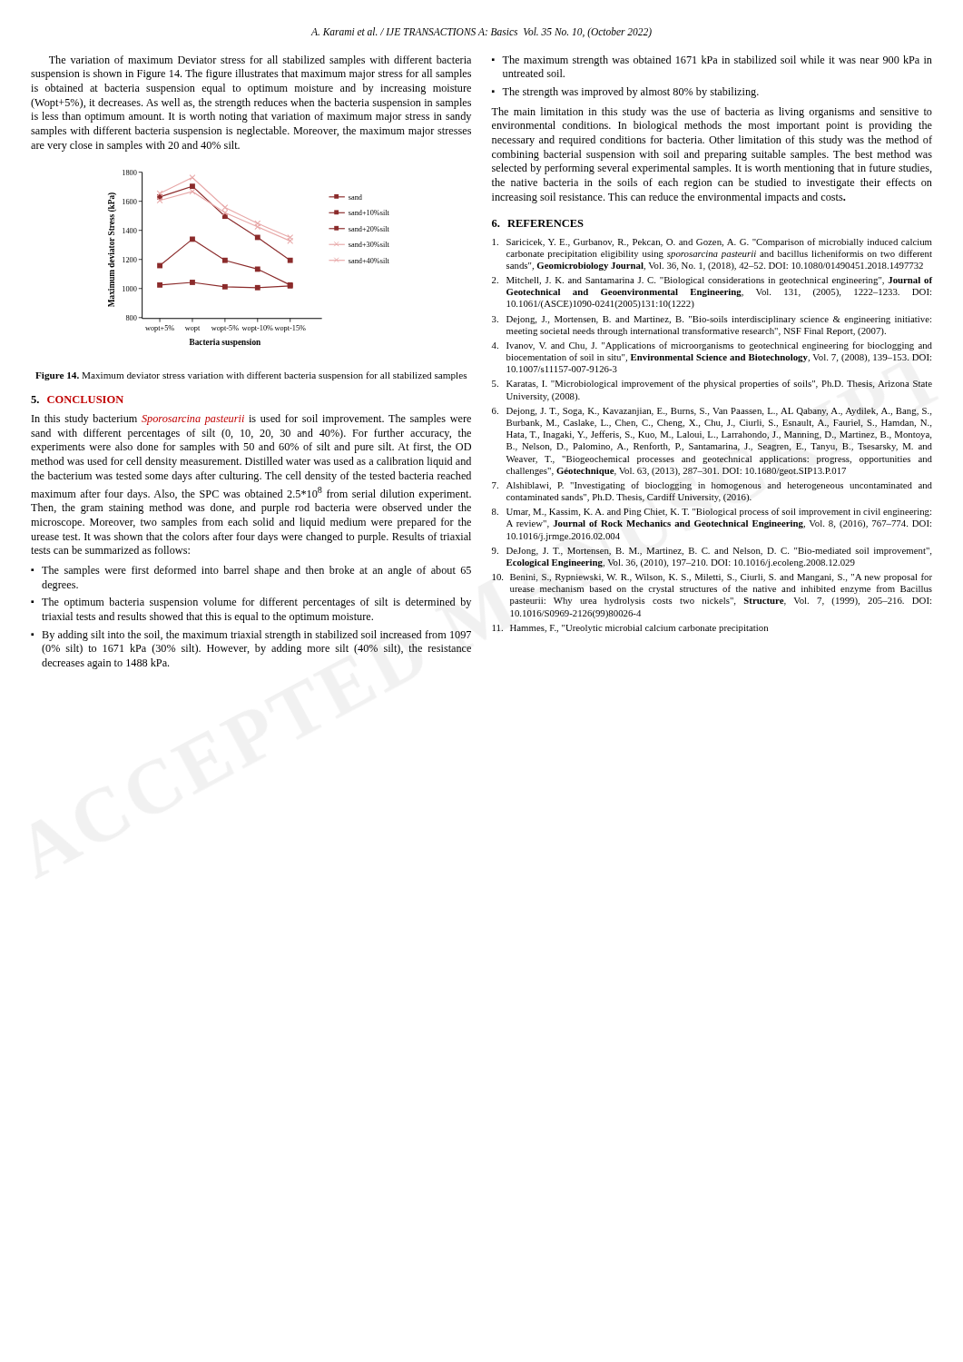ACCEPTED MANUSCRIPT
A. Karami et al. / IJE TRANSACTIONS A: Basics Vol. 35 No. 10, (October 2022)
The variation of maximum Deviator stress for all stabilized samples with different bacteria suspension is shown in Figure 14. The figure illustrates that maximum major stress for all samples is obtained at bacteria suspension equal to optimum moisture and by increasing moisture (Wopt+5%), it decreases. As well as, the strength reduces when the bacteria suspension in samples is less than optimum amount. It is worth noting that variation of maximum major stress in sandy samples with different bacteria suspension is neglectable. Moreover, the maximum major stresses are very close in samples with 20 and 40% silt.
1800 1600 1400 1200 1000 800 wopt+5% wopt wopt-5% wopt-10% wopt-15% Maximum deviator Stress (kPa) Bacteria suspension sand sand+10%silt sand+20%silt sand+30%silt sand+40%silt
Figure 14. Maximum deviator stress variation with different bacteria suspension for all stabilized samples
5. CONCLUSION
In this study bacterium Sporosarcina pasteurii is used for soil improvement. The samples were sand with different percentages of silt (0, 10, 20, 30 and 40%). For further accuracy, the experiments were also done for samples with 50 and 60% of silt and pure silt. At first, the OD method was used for cell density measurement. Distilled water was used as a calibration liquid and the bacterium was tested some days after culturing. The cell density of the tested bacteria reached maximum after four days. Also, the SPC was obtained 2.5*108 from serial dilution experiment. Then, the gram staining method was done, and purple rod bacteria were observed under the microscope. Moreover, two samples from each solid and liquid medium were prepared for the urease test. It was shown that the colors after four days were changed to purple. Results of triaxial tests can be summarized as follows:
The samples were first deformed into barrel shape and then broke at an angle of about 65 degrees.
The optimum bacteria suspension volume for different percentages of silt is determined by triaxial tests and results showed that this is equal to the optimum moisture.
By adding silt into the soil, the maximum triaxial strength in stabilized soil increased from 1097 (0% silt) to 1671 kPa (30% silt). However, by adding more silt (40% silt), the resistance decreases again to 1488 kPa.
The maximum strength was obtained 1671 kPa in stabilized soil while it was near 900 kPa in untreated soil.
The strength was improved by almost 80% by stabilizing.
The main limitation in this study was the use of bacteria as living organisms and sensitive to environmental conditions. In biological methods the most important point is providing the necessary and required conditions for bacteria. Other limitation of this study was the method of combining bacterial suspension with soil and preparing suitable samples. The best method was selected by performing several experimental samples. It is worth mentioning that in future studies, the native bacteria in the soils of each region can be studied to investigate their effects on increasing soil resistance. This can reduce the environmental impacts and costs.
6. REFERENCES
Saricicek, Y. E., Gurbanov, R., Pekcan, O. and Gozen, A. G. "Comparison of microbially induced calcium carbonate precipitation eligibility using sporosarcina pasteurii and bacillus licheniformis on two different sands", Geomicrobiology Journal, Vol. 36, No. 1, (2018), 42–52. DOI: 10.1080/01490451.2018.1497732
Mitchell, J. K. and Santamarina J. C. "Biological considerations in geotechnical engineering", Journal of Geotechnical and Geoenvironmental Engineering, Vol. 131, (2005), 1222–1233. DOI: 10.1061/(ASCE)1090-0241(2005)131:10(1222)
Dejong, J., Mortensen, B. and Martinez, B. "Bio-soils interdisciplinary science & engineering initiative: meeting societal needs through international transformative research", NSF Final Report, (2007).
Ivanov, V. and Chu, J. "Applications of microorganisms to geotechnical engineering for bioclogging and biocementation of soil in situ", Environmental Science and Biotechnology, Vol. 7, (2008), 139–153. DOI: 10.1007/s11157-007-9126-3
Karatas, I. "Microbiological improvement of the physical properties of soils", Ph.D. Thesis, Arizona State University, (2008).
Dejong, J. T., Soga, K., Kavazanjian, E., Burns, S., Van Paassen, L., AL Qabany, A., Aydilek, A., Bang, S., Burbank, M., Caslake, L., Chen, C., Cheng, X., Chu, J., Ciurli, S., Esnault, A., Fauriel, S., Hamdan, N., Hata, T., Inagaki, Y., Jefferis, S., Kuo, M., Laloui, L., Larrahondo, J., Manning, D., Martinez, B., Montoya, B., Nelson, D., Palomino, A., Renforth, P., Santamarina, J., Seagren, E., Tanyu, B., Tsesarsky, M. and Weaver, T., "Biogeochemical processes and geotechnical applications: progress, opportunities and challenges", Géotechnique, Vol. 63, (2013), 287–301. DOI: 10.1680/geot.SIP13.P.017
Alshiblawi, P. "Investigating of bioclogging in homogenous and heterogeneous uncontaminated and contaminated sands", Ph.D. Thesis, Cardiff University, (2016).
Umar, M., Kassim, K. A. and Ping Chiet, K. T. "Biological process of soil improvement in civil engineering: A review", Journal of Rock Mechanics and Geotechnical Engineering, Vol. 8, (2016), 767–774. DOI: 10.1016/j.jrmge.2016.02.004
DeJong, J. T., Mortensen, B. M., Martinez, B. C. and Nelson, D. C. "Bio-mediated soil improvement", Ecological Engineering, Vol. 36, (2010), 197–210. DOI: 10.1016/j.ecoleng.2008.12.029
Benini, S., Rypniewski, W. R., Wilson, K. S., Miletti, S., Ciurli, S. and Mangani, S., "A new proposal for urease mechanism based on the crystal structures of the native and inhibited enzyme from Bacillus pasteurii: Why urea hydrolysis costs two nickels", Structure, Vol. 7, (1999), 205–216. DOI: 10.1016/S0969-2126(99)80026-4
Hammes, F., "Ureolytic microbial calcium carbonate precipitation